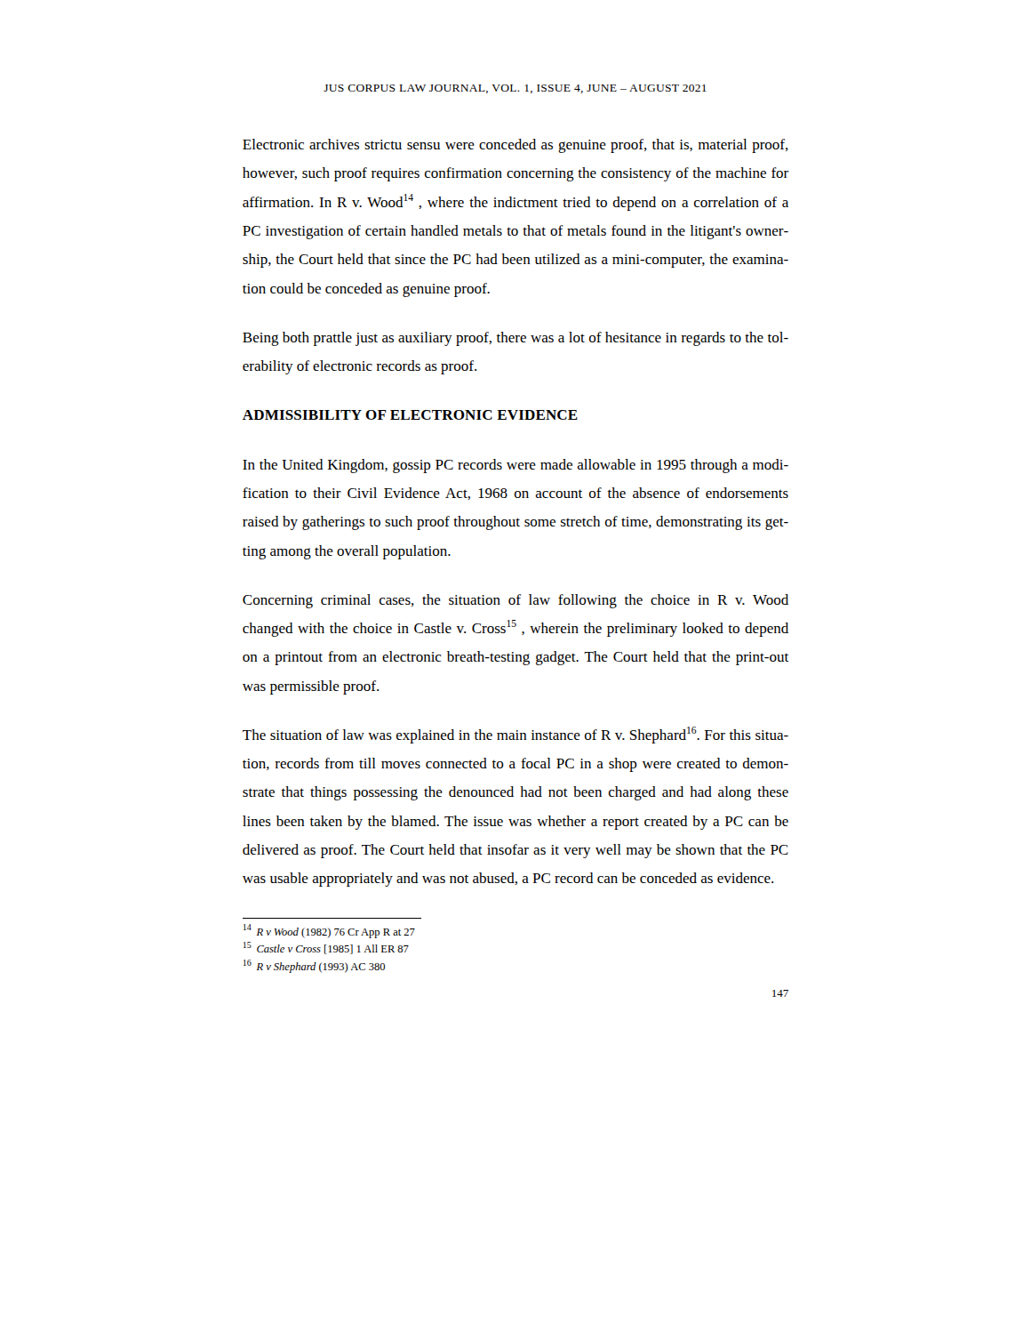JUS CORPUS LAW JOURNAL, VOL. 1, ISSUE 4, JUNE – AUGUST 2021
Electronic archives strictu sensu were conceded as genuine proof, that is, material proof, however, such proof requires confirmation concerning the consistency of the machine for affirmation. In R v. Wood14 , where the indictment tried to depend on a correlation of a PC investigation of certain handled metals to that of metals found in the litigant's ownership, the Court held that since the PC had been utilized as a mini-computer, the examination could be conceded as genuine proof.
Being both prattle just as auxiliary proof, there was a lot of hesitance in regards to the tolerability of electronic records as proof.
ADMISSIBILITY OF ELECTRONIC EVIDENCE
In the United Kingdom, gossip PC records were made allowable in 1995 through a modification to their Civil Evidence Act, 1968 on account of the absence of endorsements raised by gatherings to such proof throughout some stretch of time, demonstrating its getting among the overall population.
Concerning criminal cases, the situation of law following the choice in R v. Wood changed with the choice in Castle v. Cross15 , wherein the preliminary looked to depend on a printout from an electronic breath-testing gadget. The Court held that the print-out was permissible proof.
The situation of law was explained in the main instance of R v. Shephard16. For this situation, records from till moves connected to a focal PC in a shop were created to demonstrate that things possessing the denounced had not been charged and had along these lines been taken by the blamed. The issue was whether a report created by a PC can be delivered as proof. The Court held that insofar as it very well may be shown that the PC was usable appropriately and was not abused, a PC record can be conceded as evidence.
14 R v Wood (1982) 76 Cr App R at 27
15 Castle v Cross [1985] 1 All ER 87
16 R v Shephard (1993) AC 380
147